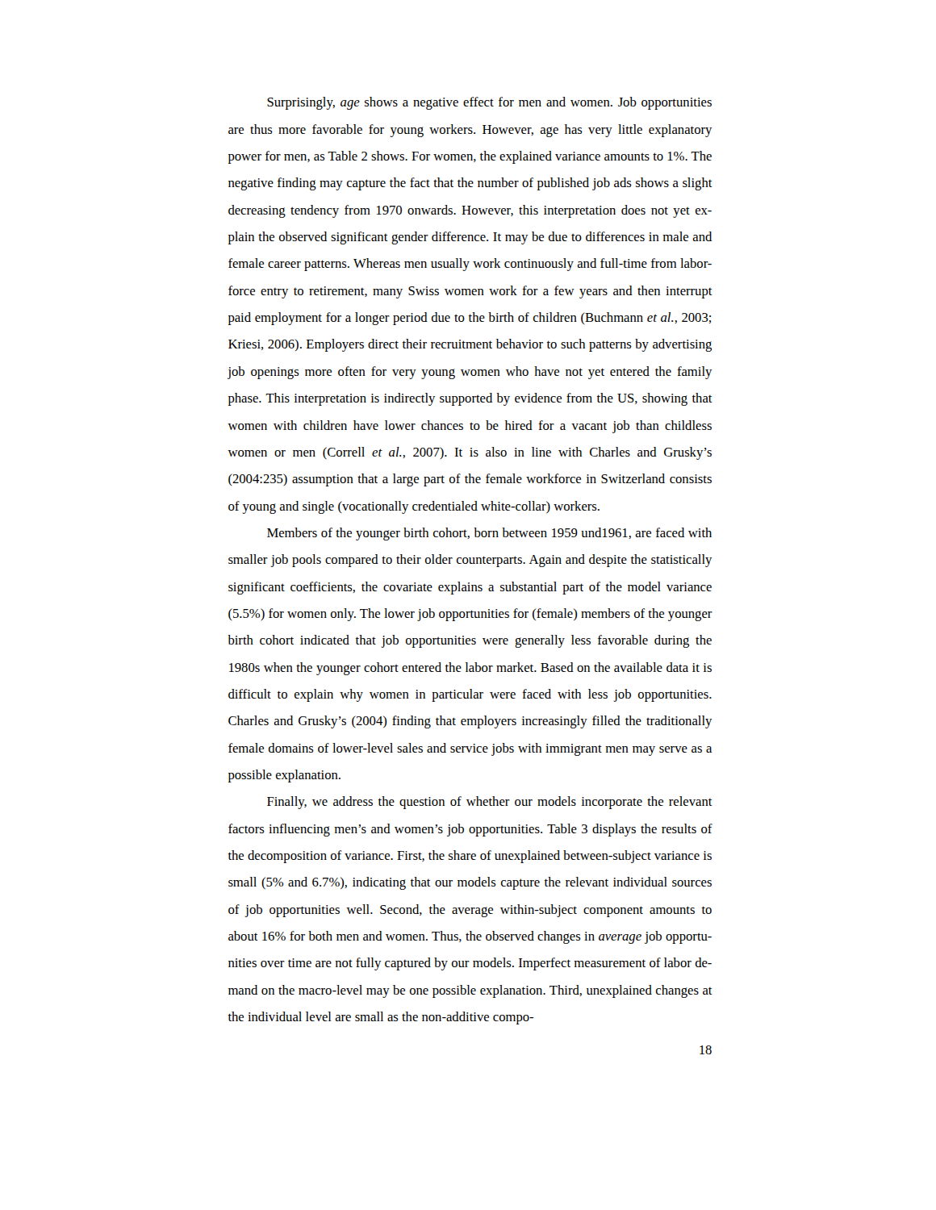Surprisingly, age shows a negative effect for men and women. Job opportunities are thus more favorable for young workers. However, age has very little explanatory power for men, as Table 2 shows. For women, the explained variance amounts to 1%. The negative finding may capture the fact that the number of published job ads shows a slight decreasing tendency from 1970 onwards. However, this interpretation does not yet explain the observed significant gender difference. It may be due to differences in male and female career patterns. Whereas men usually work continuously and full-time from labor-force entry to retirement, many Swiss women work for a few years and then interrupt paid employment for a longer period due to the birth of children (Buchmann et al., 2003; Kriesi, 2006). Employers direct their recruitment behavior to such patterns by advertising job openings more often for very young women who have not yet entered the family phase. This interpretation is indirectly supported by evidence from the US, showing that women with children have lower chances to be hired for a vacant job than childless women or men (Correll et al., 2007). It is also in line with Charles and Grusky’s (2004:235) assumption that a large part of the female workforce in Switzerland consists of young and single (vocationally credentialed white-collar) workers.
Members of the younger birth cohort, born between 1959 und1961, are faced with smaller job pools compared to their older counterparts. Again and despite the statistically significant coefficients, the covariate explains a substantial part of the model variance (5.5%) for women only. The lower job opportunities for (female) members of the younger birth cohort indicated that job opportunities were generally less favorable during the 1980s when the younger cohort entered the labor market. Based on the available data it is difficult to explain why women in particular were faced with less job opportunities. Charles and Grusky’s (2004) finding that employers increasingly filled the traditionally female domains of lower-level sales and service jobs with immigrant men may serve as a possible explanation.
Finally, we address the question of whether our models incorporate the relevant factors influencing men’s and women’s job opportunities. Table 3 displays the results of the decomposition of variance. First, the share of unexplained between-subject variance is small (5% and 6.7%), indicating that our models capture the relevant individual sources of job opportunities well. Second, the average within-subject component amounts to about 16% for both men and women. Thus, the observed changes in average job opportunities over time are not fully captured by our models. Imperfect measurement of labor demand on the macro-level may be one possible explanation. Third, unexplained changes at the individual level are small as the non-additive compo-
18